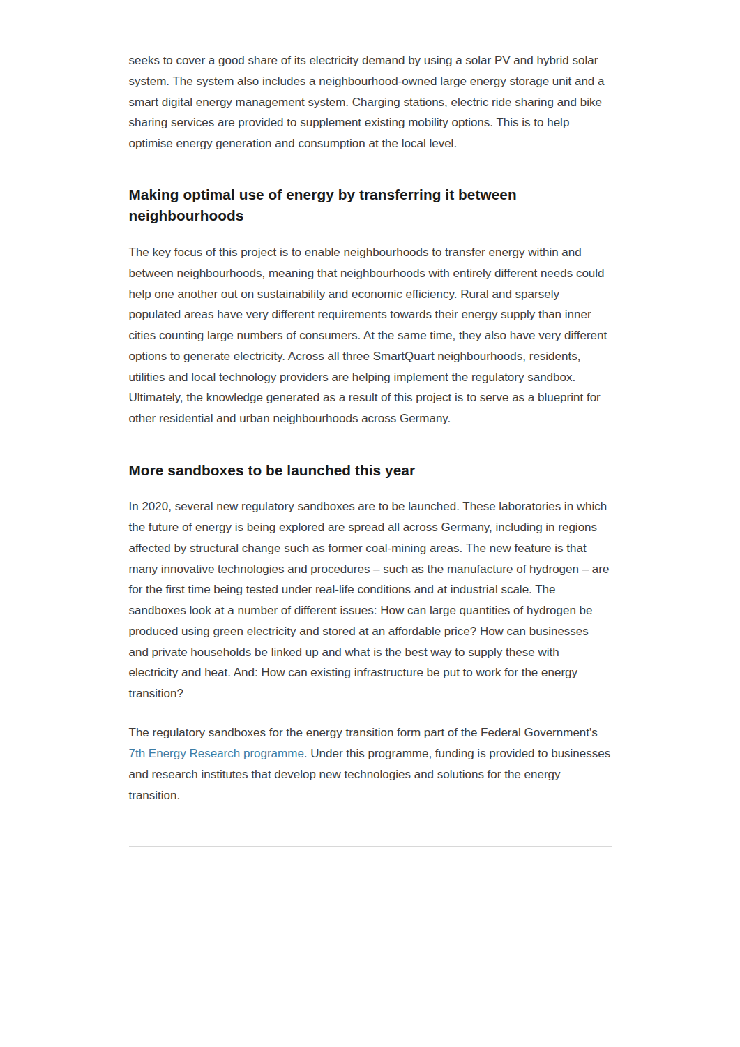seeks to cover a good share of its electricity demand by using a solar PV and hybrid solar system. The system also includes a neighbourhood-owned large energy storage unit and a smart digital energy management system. Charging stations, electric ride sharing and bike sharing services are provided to supplement existing mobility options. This is to help optimise energy generation and consumption at the local level.
Making optimal use of energy by transferring it between neighbourhoods
The key focus of this project is to enable neighbourhoods to transfer energy within and between neighbourhoods, meaning that neighbourhoods with entirely different needs could help one another out on sustainability and economic efficiency. Rural and sparsely populated areas have very different requirements towards their energy supply than inner cities counting large numbers of consumers. At the same time, they also have very different options to generate electricity. Across all three SmartQuart neighbourhoods, residents, utilities and local technology providers are helping implement the regulatory sandbox. Ultimately, the knowledge generated as a result of this project is to serve as a blueprint for other residential and urban neighbourhoods across Germany.
More sandboxes to be launched this year
In 2020, several new regulatory sandboxes are to be launched. These laboratories in which the future of energy is being explored are spread all across Germany, including in regions affected by structural change such as former coal-mining areas. The new feature is that many innovative technologies and procedures – such as the manufacture of hydrogen – are for the first time being tested under real-life conditions and at industrial scale. The sandboxes look at a number of different issues: How can large quantities of hydrogen be produced using green electricity and stored at an affordable price? How can businesses and private households be linked up and what is the best way to supply these with electricity and heat. And: How can existing infrastructure be put to work for the energy transition?
The regulatory sandboxes for the energy transition form part of the Federal Government's 7th Energy Research programme. Under this programme, funding is provided to businesses and research institutes that develop new technologies and solutions for the energy transition.